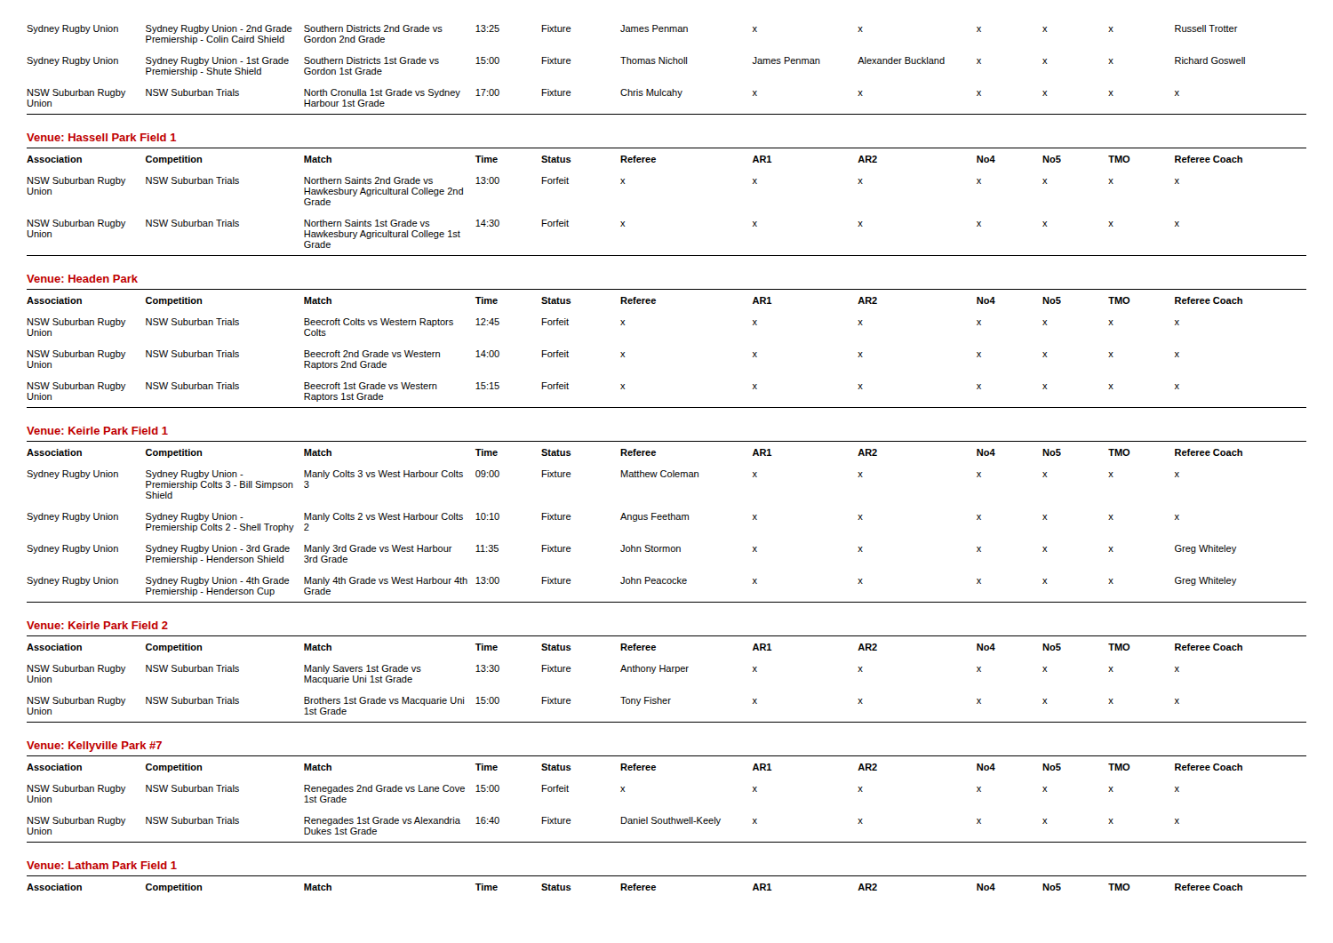| Sydney Rugby Union | Sydney Rugby Union - 2nd Grade Premiership - Colin Caird Shield | Southern Districts 2nd Grade vs Gordon 2nd Grade | 13:25 | Fixture | James Penman | x | x | x | x | x | Russell Trotter |
| Sydney Rugby Union | Sydney Rugby Union - 1st Grade Premiership - Shute Shield | Southern Districts 1st Grade vs Gordon 1st Grade | 15:00 | Fixture | Thomas Nicholl | James Penman | Alexander Buckland | x | x | x | Richard Goswell |
| NSW Suburban Rugby Union | NSW Suburban Trials | North Cronulla 1st Grade vs Sydney Harbour 1st Grade | 17:00 | Fixture | Chris Mulcahy | x | x | x | x | x | x |
| Venue: Hassell Park Field 1 |
| Association | Competition | Match | Time | Status | Referee | AR1 | AR2 | No4 | No5 | TMO | Referee Coach |
| NSW Suburban Rugby Union | NSW Suburban Trials | Northern Saints 2nd Grade vs Hawkesbury Agricultural College 2nd Grade | 13:00 | Forfeit | x | x | x | x | x | x | x |
| NSW Suburban Rugby Union | NSW Suburban Trials | Northern Saints 1st Grade vs Hawkesbury Agricultural College 1st Grade | 14:30 | Forfeit | x | x | x | x | x | x | x |
| Venue: Headen Park |
| Association | Competition | Match | Time | Status | Referee | AR1 | AR2 | No4 | No5 | TMO | Referee Coach |
| NSW Suburban Rugby Union | NSW Suburban Trials | Beecroft Colts vs Western Raptors Colts | 12:45 | Forfeit | x | x | x | x | x | x | x |
| NSW Suburban Rugby Union | NSW Suburban Trials | Beecroft 2nd Grade vs Western Raptors 2nd Grade | 14:00 | Forfeit | x | x | x | x | x | x | x |
| NSW Suburban Rugby Union | NSW Suburban Trials | Beecroft 1st Grade vs Western Raptors 1st Grade | 15:15 | Forfeit | x | x | x | x | x | x | x |
| Venue: Keirle Park Field 1 |
| Association | Competition | Match | Time | Status | Referee | AR1 | AR2 | No4 | No5 | TMO | Referee Coach |
| Sydney Rugby Union | Sydney Rugby Union - Premiership Colts 3 - Bill Simpson Shield | Manly Colts 3 vs West Harbour Colts 3 | 09:00 | Fixture | Matthew Coleman | x | x | x | x | x | x |
| Sydney Rugby Union | Sydney Rugby Union - Premiership Colts 2 - Shell Trophy | Manly Colts 2 vs West Harbour Colts 2 | 10:10 | Fixture | Angus Feetham | x | x | x | x | x | x |
| Sydney Rugby Union | Sydney Rugby Union - 3rd Grade Premiership - Henderson Shield | Manly 3rd Grade vs West Harbour 3rd Grade | 11:35 | Fixture | John Stormon | x | x | x | x | x | Greg Whiteley |
| Sydney Rugby Union | Sydney Rugby Union - 4th Grade Premiership - Henderson Cup | Manly 4th Grade vs West Harbour 4th Grade | 13:00 | Fixture | John Peacocke | x | x | x | x | x | Greg Whiteley |
| Venue: Keirle Park Field 2 |
| Association | Competition | Match | Time | Status | Referee | AR1 | AR2 | No4 | No5 | TMO | Referee Coach |
| NSW Suburban Rugby Union | NSW Suburban Trials | Manly Savers 1st Grade vs Macquarie Uni 1st Grade | 13:30 | Fixture | Anthony Harper | x | x | x | x | x | x |
| NSW Suburban Rugby Union | NSW Suburban Trials | Brothers 1st Grade vs Macquarie Uni 1st Grade | 15:00 | Fixture | Tony Fisher | x | x | x | x | x | x |
| Venue: Kellyville Park #7 |
| Association | Competition | Match | Time | Status | Referee | AR1 | AR2 | No4 | No5 | TMO | Referee Coach |
| NSW Suburban Rugby Union | NSW Suburban Trials | Renegades 2nd Grade vs Lane Cove 1st Grade | 15:00 | Forfeit | x | x | x | x | x | x | x |
| NSW Suburban Rugby Union | NSW Suburban Trials | Renegades 1st Grade vs Alexandria Dukes 1st Grade | 16:40 | Fixture | Daniel Southwell-Keely | x | x | x | x | x | x |
| Venue: Latham Park Field 1 |
| Association | Competition | Match | Time | Status | Referee | AR1 | AR2 | No4 | No5 | TMO | Referee Coach |